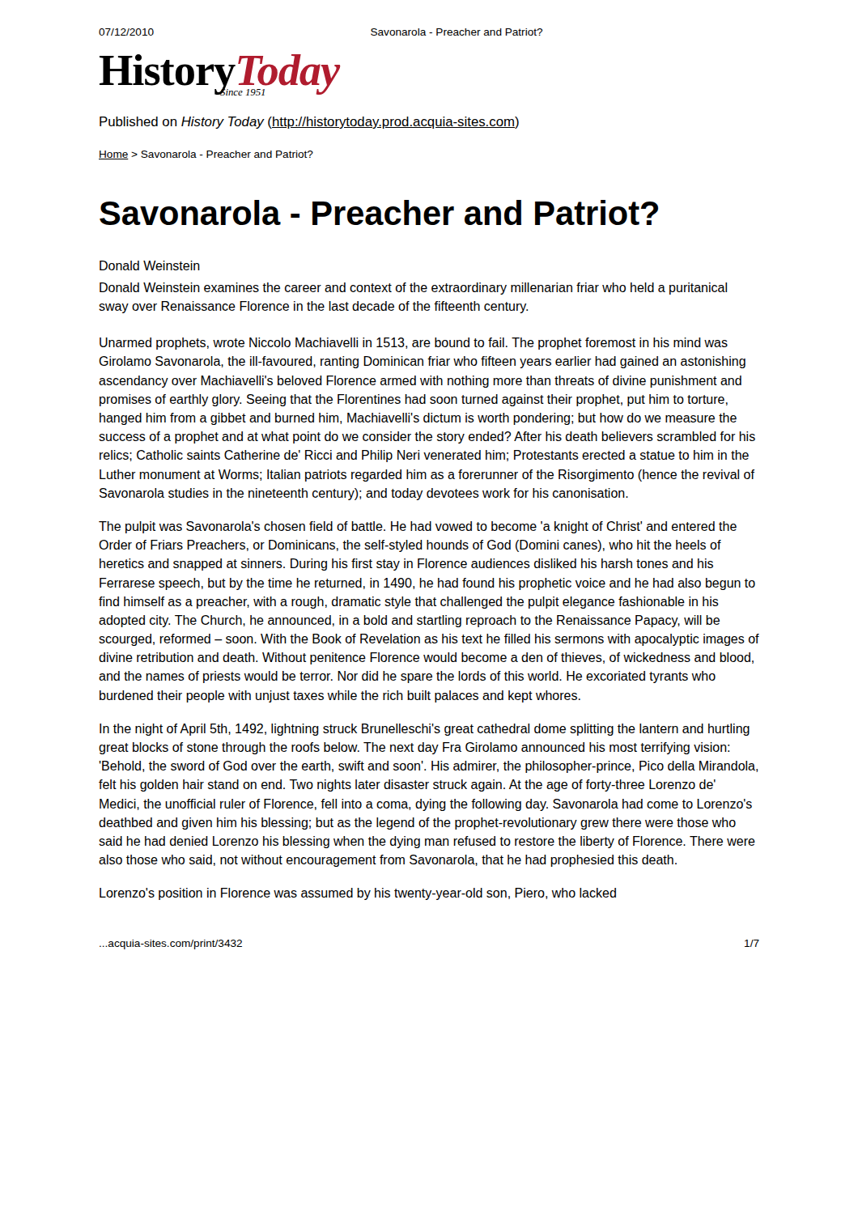07/12/2010 Savonarola - Preacher and Patriot?
HistoryToday Since 1951
Published on History Today (http://historytoday.prod.acquia-sites.com)
Home > Savonarola - Preacher and Patriot?
Savonarola - Preacher and Patriot?
Donald Weinstein
Donald Weinstein examines the career and context of the extraordinary millenarian friar who held a puritanical sway over Renaissance Florence in the last decade of the fifteenth century.
Unarmed prophets, wrote Niccolo Machiavelli in 1513, are bound to fail. The prophet foremost in his mind was Girolamo Savonarola, the ill-favoured, ranting Dominican friar who fifteen years earlier had gained an astonishing ascendancy over Machiavelli's beloved Florence armed with nothing more than threats of divine punishment and promises of earthly glory. Seeing that the Florentines had soon turned against their prophet, put him to torture, hanged him from a gibbet and burned him, Machiavelli's dictum is worth pondering; but how do we measure the success of a prophet and at what point do we consider the story ended? After his death believers scrambled for his relics; Catholic saints Catherine de' Ricci and Philip Neri venerated him; Protestants erected a statue to him in the Luther monument at Worms; Italian patriots regarded him as a forerunner of the Risorgimento (hence the revival of Savonarola studies in the nineteenth century); and today devotees work for his canonisation.
The pulpit was Savonarola's chosen field of battle. He had vowed to become 'a knight of Christ' and entered the Order of Friars Preachers, or Dominicans, the self-styled hounds of God (Domini canes), who hit the heels of heretics and snapped at sinners. During his first stay in Florence audiences disliked his harsh tones and his Ferrarese speech, but by the time he returned, in 1490, he had found his prophetic voice and he had also begun to find himself as a preacher, with a rough, dramatic style that challenged the pulpit elegance fashionable in his adopted city. The Church, he announced, in a bold and startling reproach to the Renaissance Papacy, will be scourged, reformed – soon. With the Book of Revelation as his text he filled his sermons with apocalyptic images of divine retribution and death. Without penitence Florence would become a den of thieves, of wickedness and blood, and the names of priests would be terror. Nor did he spare the lords of this world. He excoriated tyrants who burdened their people with unjust taxes while the rich built palaces and kept whores.
In the night of April 5th, 1492, lightning struck Brunelleschi's great cathedral dome splitting the lantern and hurtling great blocks of stone through the roofs below. The next day Fra Girolamo announced his most terrifying vision: 'Behold, the sword of God over the earth, swift and soon'. His admirer, the philosopher-prince, Pico della Mirandola, felt his golden hair stand on end. Two nights later disaster struck again. At the age of forty-three Lorenzo de' Medici, the unofficial ruler of Florence, fell into a coma, dying the following day. Savonarola had come to Lorenzo's deathbed and given him his blessing; but as the legend of the prophet-revolutionary grew there were those who said he had denied Lorenzo his blessing when the dying man refused to restore the liberty of Florence. There were also those who said, not without encouragement from Savonarola, that he had prophesied this death.
Lorenzo's position in Florence was assumed by his twenty-year-old son, Piero, who lacked
...acquia-sites.com/print/3432 1/7